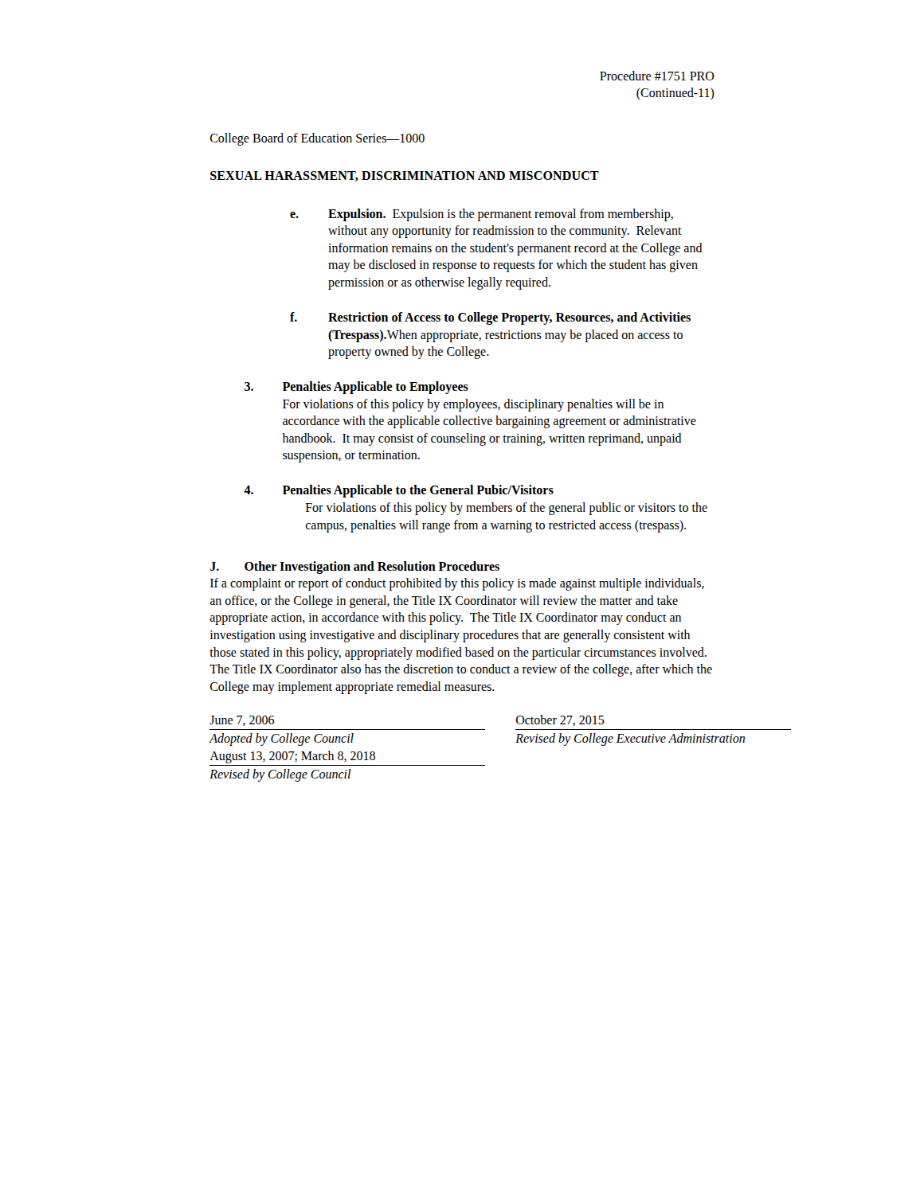Procedure #1751 PRO
(Continued-11)
College Board of Education Series—1000
SEXUAL HARASSMENT, DISCRIMINATION AND MISCONDUCT
e.
Expulsion. Expulsion is the permanent removal from membership, without any opportunity for readmission to the community. Relevant information remains on the student's permanent record at the College and may be disclosed in response to requests for which the student has given permission or as otherwise legally required.
f.
Restriction of Access to College Property, Resources, and Activities (Trespass). When appropriate, restrictions may be placed on access to property owned by the College.
3.
Penalties Applicable to Employees
For violations of this policy by employees, disciplinary penalties will be in accordance with the applicable collective bargaining agreement or administrative handbook. It may consist of counseling or training, written reprimand, unpaid suspension, or termination.
4.
Penalties Applicable to the General Pubic/Visitors
For violations of this policy by members of the general public or visitors to the campus, penalties will range from a warning to restricted access (trespass).
J. Other Investigation and Resolution Procedures
If a complaint or report of conduct prohibited by this policy is made against multiple individuals, an office, or the College in general, the Title IX Coordinator will review the matter and take appropriate action, in accordance with this policy. The Title IX Coordinator may conduct an investigation using investigative and disciplinary procedures that are generally consistent with those stated in this policy, appropriately modified based on the particular circumstances involved. The Title IX Coordinator also has the discretion to conduct a review of the college, after which the College may implement appropriate remedial measures.
| June 7, 2006 | October 27, 2015 |
| Adopted by College Council | Revised by College Executive Administration |
| August 13, 2007; March 8, 2018 | |
| Revised by College Council | |